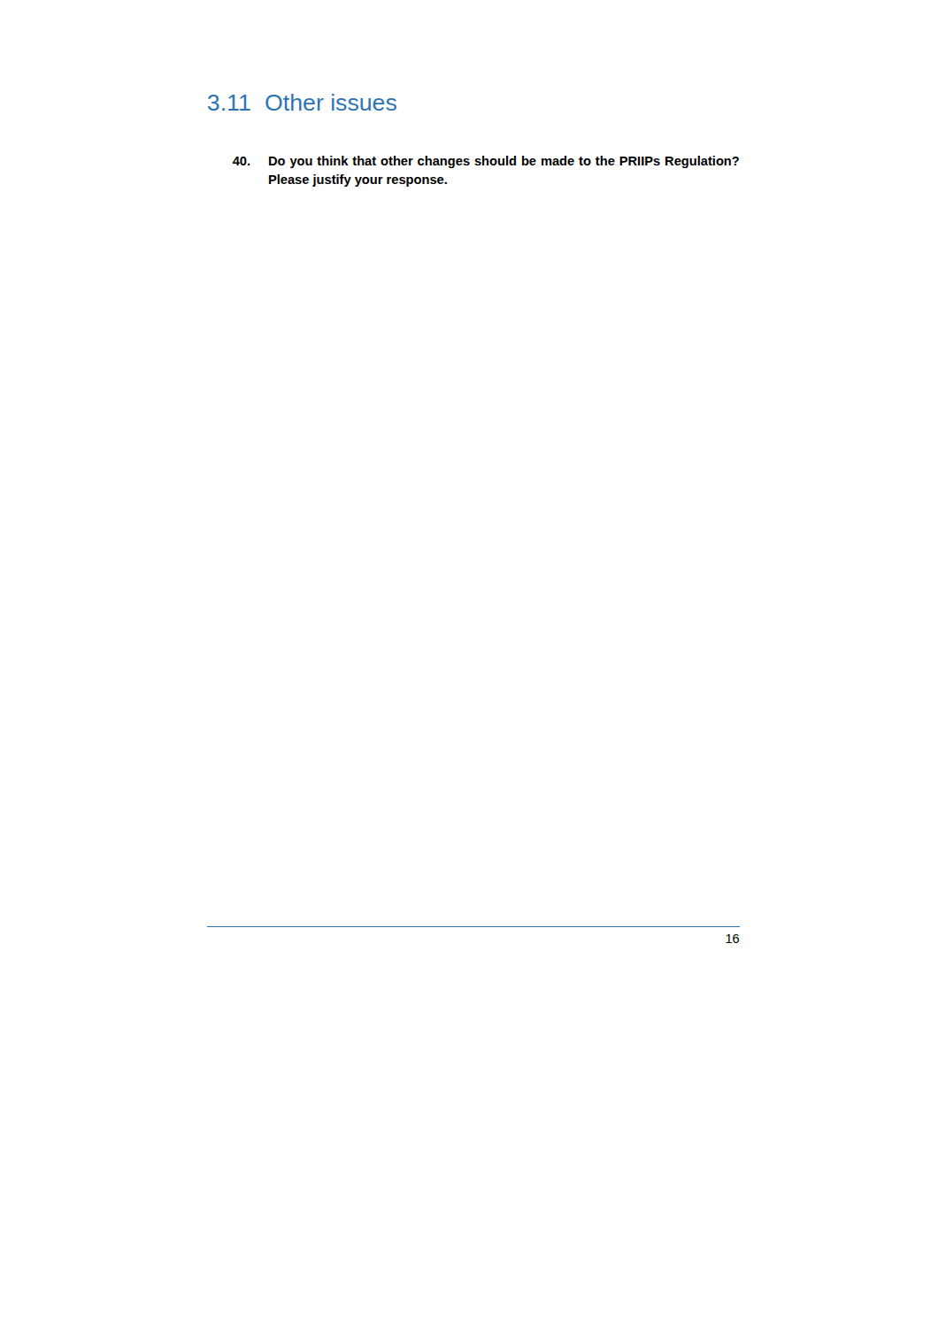3.11 Other issues
40. Do you think that other changes should be made to the PRIIPs Regulation? Please justify your response.
16